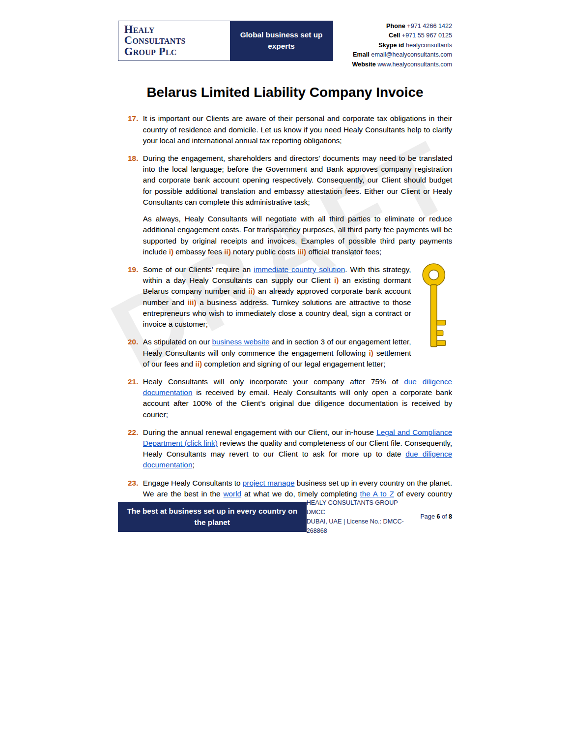DRAFT
HEALY
CONSULTANTS
GROUP PLC
Global business set up experts
Phone +971 4266 1422
Cell +971 55 967 0125
Skype id healyconsultants
Email email@healyconsultants.com
Website www.healyconsultants.com
Belarus Limited Liability Company Invoice
17. It is important our Clients are aware of their personal and corporate tax obligations in their country of residence and domicile. Let us know if you need Healy Consultants help to clarify your local and international annual tax reporting obligations;
18. During the engagement, shareholders and directors’ documents may need to be translated into the local language; before the Government and Bank approves company registration and corporate bank account opening respectively. Consequently, our Client should budget for possible additional translation and embassy attestation fees. Either our Client or Healy Consultants can complete this administrative task;
As always, Healy Consultants will negotiate with all third parties to eliminate or reduce additional engagement costs. For transparency purposes, all third party fee payments will be supported by original receipts and invoices. Examples of possible third party payments include i) embassy fees ii) notary public costs iii) official translator fees;
19. Some of our Clients' require an immediate country solution. With this strategy, within a day Healy Consultants can supply our Client i) an existing dormant Belarus company number and ii) an already approved corporate bank account number and iii) a business address. Turnkey solutions are attractive to those entrepreneurs who wish to immediately close a country deal, sign a contract or invoice a customer;
20. As stipulated on our business website and in section 3 of our engagement letter, Healy Consultants will only commence the engagement following i) settlement of our fees and ii) completion and signing of our legal engagement letter;
21. Healy Consultants will only incorporate your company after 75% of due diligence documentation is received by email. Healy Consultants will only open a corporate bank account after 100% of the Client’s original due diligence documentation is received by courier;
22. During the annual renewal engagement with our Client, our in-house Legal and Compliance Department (click link) reviews the quality and completeness of our Client file. Consequently, Healy Consultants may revert to our Client to ask for more up to date due diligence documentation;
23. Engage Healy Consultants to project manage business set up in every country on the planet. We are the best in the world at what we do, timely completing the A to Z of every country engagement;
The best at business set up in every country on the planet
HEALY CONSULTANTS GROUP DMCC
DUBAI, UAE | License No.: DMCC-268868
Page 6 of 8